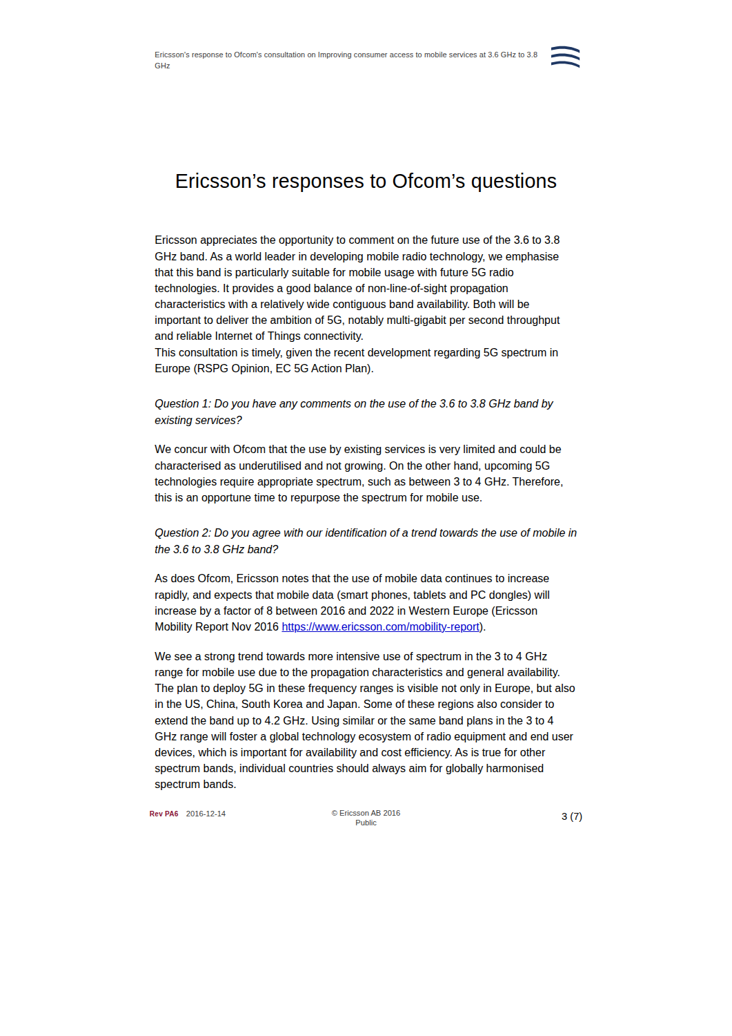Ericsson's response to Ofcom's consultation on Improving consumer access to mobile services at 3.6 GHz to 3.8 GHz
Ericsson’s responses to Ofcom’s questions
Ericsson appreciates the opportunity to comment on the future use of the 3.6 to 3.8 GHz band. As a world leader in developing mobile radio technology, we emphasise that this band is particularly suitable for mobile usage with future 5G radio technologies. It provides a good balance of non-line-of-sight propagation characteristics with a relatively wide contiguous band availability. Both will be important to deliver the ambition of 5G, notably multi-gigabit per second throughput and reliable Internet of Things connectivity.
This consultation is timely, given the recent development regarding 5G spectrum in Europe (RSPG Opinion, EC 5G Action Plan).
Question 1: Do you have any comments on the use of the 3.6 to 3.8 GHz band by existing services?
We concur with Ofcom that the use by existing services is very limited and could be characterised as underutilised and not growing. On the other hand, upcoming 5G technologies require appropriate spectrum, such as between 3 to 4 GHz. Therefore, this is an opportune time to repurpose the spectrum for mobile use.
Question 2: Do you agree with our identification of a trend towards the use of mobile in the 3.6 to 3.8 GHz band?
As does Ofcom, Ericsson notes that the use of mobile data continues to increase rapidly, and expects that mobile data (smart phones, tablets and PC dongles) will increase by a factor of 8 between 2016 and 2022 in Western Europe (Ericsson Mobility Report Nov 2016 https://www.ericsson.com/mobility-report).
We see a strong trend towards more intensive use of spectrum in the 3 to 4 GHz range for mobile use due to the propagation characteristics and general availability. The plan to deploy 5G in these frequency ranges is visible not only in Europe, but also in the US, China, South Korea and Japan. Some of these regions also consider to extend the band up to 4.2 GHz. Using similar or the same band plans in the 3 to 4 GHz range will foster a global technology ecosystem of radio equipment and end user devices, which is important for availability and cost efficiency. As is true for other spectrum bands, individual countries should always aim for globally harmonised spectrum bands.
Rev PA62016-12-14
© Ericsson AB 2016
Public
3 (7)